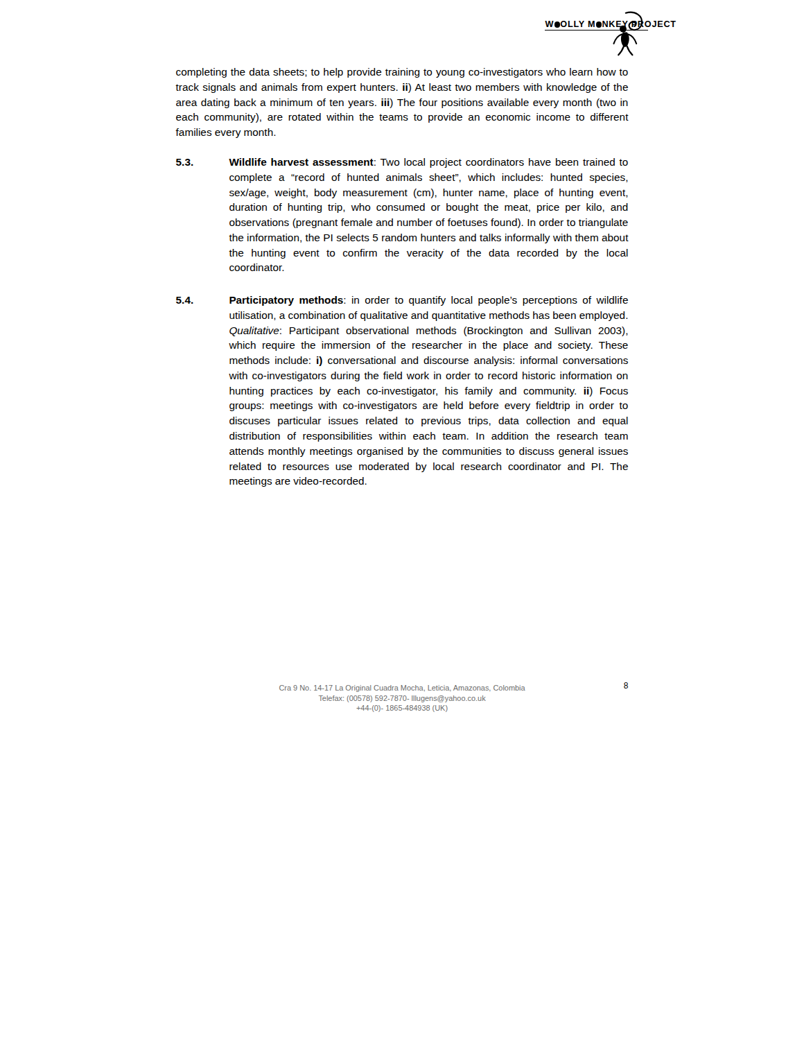W OLLY M NKEY PROJECT
completing the data sheets; to help provide training to young co-investigators who learn how to track signals and animals from expert hunters. ii) At least two members with knowledge of the area dating back a minimum of ten years. iii) The four positions available every month (two in each community), are rotated within the teams to provide an economic income to different families every month.
5.3.
Wildlife harvest assessment: Two local project coordinators have been trained to complete a “record of hunted animals sheet”, which includes: hunted species, sex/age, weight, body measurement (cm), hunter name, place of hunting event, duration of hunting trip, who consumed or bought the meat, price per kilo, and observations (pregnant female and number of foetuses found). In order to triangulate the information, the PI selects 5 random hunters and talks informally with them about the hunting event to confirm the veracity of the data recorded by the local coordinator.
5.4.
Participatory methods: in order to quantify local people’s perceptions of wildlife utilisation, a combination of qualitative and quantitative methods has been employed. Qualitative: Participant observational methods (Brockington and Sullivan 2003), which require the immersion of the researcher in the place and society. These methods include: i) conversational and discourse analysis: informal conversations with co-investigators during the field work in order to record historic information on hunting practices by each co-investigator, his family and community. ii) Focus groups: meetings with co-investigators are held before every fieldtrip in order to discuses particular issues related to previous trips, data collection and equal distribution of responsibilities within each team. In addition the research team attends monthly meetings organised by the communities to discuss general issues related to resources use moderated by local research coordinator and PI. The meetings are video-recorded.
8
Cra 9 No. 14-17 La Original Cuadra Mocha, Leticia, Amazonas, Colombia
Telefax: (00578) 592-7870- lllugens@yahoo.co.uk
+44-(0)- 1865-484938 (UK)